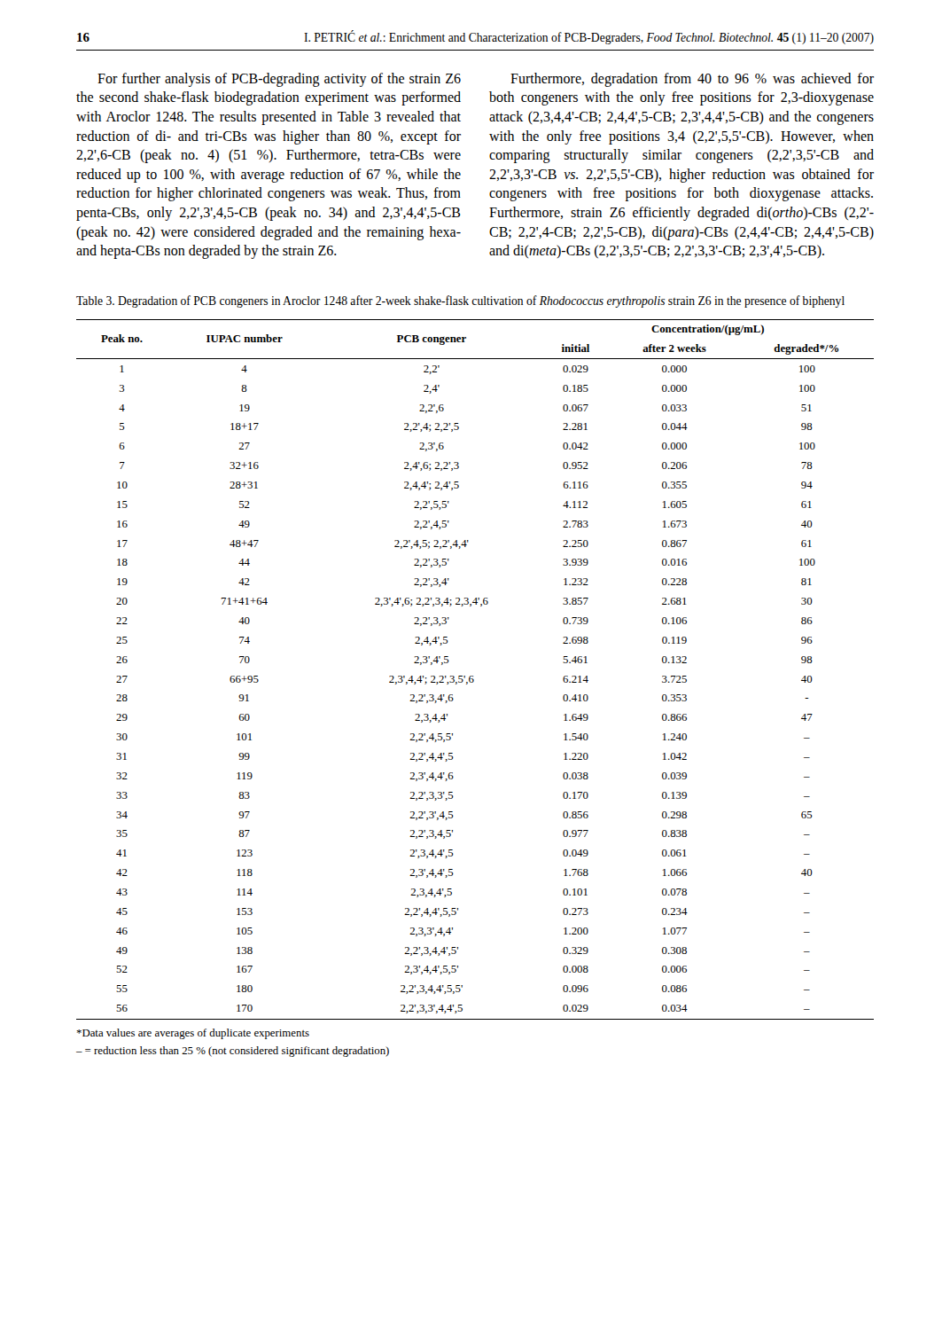16 I. PETRIĆ et al.: Enrichment and Characterization of PCB-Degraders, Food Technol. Biotechnol. 45 (1) 11–20 (2007)
For further analysis of PCB-degrading activity of the strain Z6 the second shake-flask biodegradation experiment was performed with Aroclor 1248. The results presented in Table 3 revealed that reduction of di- and tri-CBs was higher than 80 %, except for 2,2',6-CB (peak no. 4) (51 %). Furthermore, tetra-CBs were reduced up to 100 %, with average reduction of 67 %, while the reduction for higher chlorinated congeners was weak. Thus, from penta-CBs, only 2,2',3',4,5-CB (peak no. 34) and 2,3',4,4',5-CB (peak no. 42) were considered degraded and the remaining hexa- and hepta-CBs non degraded by the strain Z6.
Furthermore, degradation from 40 to 96 % was achieved for both congeners with the only free positions for 2,3-dioxygenase attack (2,3,4,4'-CB; 2,4,4',5-CB; 2,3',4,4',5-CB) and the congeners with the only free positions 3,4 (2,2',5,5'-CB). However, when comparing structurally similar congeners (2,2',3,5'-CB and 2,2',3,3'-CB vs. 2,2',5,5'-CB), higher reduction was obtained for congeners with free positions for both dioxygenase attacks. Furthermore, strain Z6 efficiently degraded di(ortho)-CBs (2,2'-CB; 2,2',4-CB; 2,2',5-CB), di(para)-CBs (2,4,4'-CB; 2,4,4',5-CB) and di(meta)-CBs (2,2',3,5'-CB; 2,2',3,3'-CB; 2,3',4',5-CB).
Table 3. Degradation of PCB congeners in Aroclor 1248 after 2-week shake-flask cultivation of Rhodococcus erythropolis strain Z6 in the presence of biphenyl
| Peak no. | IUPAC number | PCB congener | Concentration/(µg/mL) |
| --- | --- | --- | --- |
| initial | after 2 weeks | degraded*/% |
| 1 | 4 | 2,2' | 0.029 | 0.000 | 100 |
| 3 | 8 | 2,4' | 0.185 | 0.000 | 100 |
| 4 | 19 | 2,2',6 | 0.067 | 0.033 | 51 |
| 5 | 18+17 | 2,2',4; 2,2',5 | 2.281 | 0.044 | 98 |
| 6 | 27 | 2,3',6 | 0.042 | 0.000 | 100 |
| 7 | 32+16 | 2,4',6; 2,2',3 | 0.952 | 0.206 | 78 |
| 10 | 28+31 | 2,4,4'; 2,4',5 | 6.116 | 0.355 | 94 |
| 15 | 52 | 2,2',5,5' | 4.112 | 1.605 | 61 |
| 16 | 49 | 2,2',4,5' | 2.783 | 1.673 | 40 |
| 17 | 48+47 | 2,2',4,5; 2,2',4,4' | 2.250 | 0.867 | 61 |
| 18 | 44 | 2,2',3,5' | 3.939 | 0.016 | 100 |
| 19 | 42 | 2,2',3,4' | 1.232 | 0.228 | 81 |
| 20 | 71+41+64 | 2,3',4',6; 2,2',3,4; 2,3,4',6 | 3.857 | 2.681 | 30 |
| 22 | 40 | 2,2',3,3' | 0.739 | 0.106 | 86 |
| 25 | 74 | 2,4,4',5 | 2.698 | 0.119 | 96 |
| 26 | 70 | 2,3',4',5 | 5.461 | 0.132 | 98 |
| 27 | 66+95 | 2,3',4,4'; 2,2',3,5',6 | 6.214 | 3.725 | 40 |
| 28 | 91 | 2,2',3,4',6 | 0.410 | 0.353 | - |
| 29 | 60 | 2,3,4,4' | 1.649 | 0.866 | 47 |
| 30 | 101 | 2,2',4,5,5' | 1.540 | 1.240 | – |
| 31 | 99 | 2,2',4,4',5 | 1.220 | 1.042 | – |
| 32 | 119 | 2,3',4,4',6 | 0.038 | 0.039 | – |
| 33 | 83 | 2,2',3,3',5 | 0.170 | 0.139 | – |
| 34 | 97 | 2,2',3',4,5 | 0.856 | 0.298 | 65 |
| 35 | 87 | 2,2',3,4,5' | 0.977 | 0.838 | – |
| 41 | 123 | 2',3,4,4',5 | 0.049 | 0.061 | – |
| 42 | 118 | 2,3',4,4',5 | 1.768 | 1.066 | 40 |
| 43 | 114 | 2,3,4,4',5 | 0.101 | 0.078 | – |
| 45 | 153 | 2,2',4,4',5,5' | 0.273 | 0.234 | – |
| 46 | 105 | 2,3,3',4,4' | 1.200 | 1.077 | – |
| 49 | 138 | 2,2',3,4,4',5' | 0.329 | 0.308 | – |
| 52 | 167 | 2,3',4,4',5,5' | 0.008 | 0.006 | – |
| 55 | 180 | 2,2',3,4,4',5,5' | 0.096 | 0.086 | – |
| 56 | 170 | 2,2',3,3',4,4',5 | 0.029 | 0.034 | – |
*Data values are averages of duplicate experiments
– = reduction less than 25 % (not considered significant degradation)